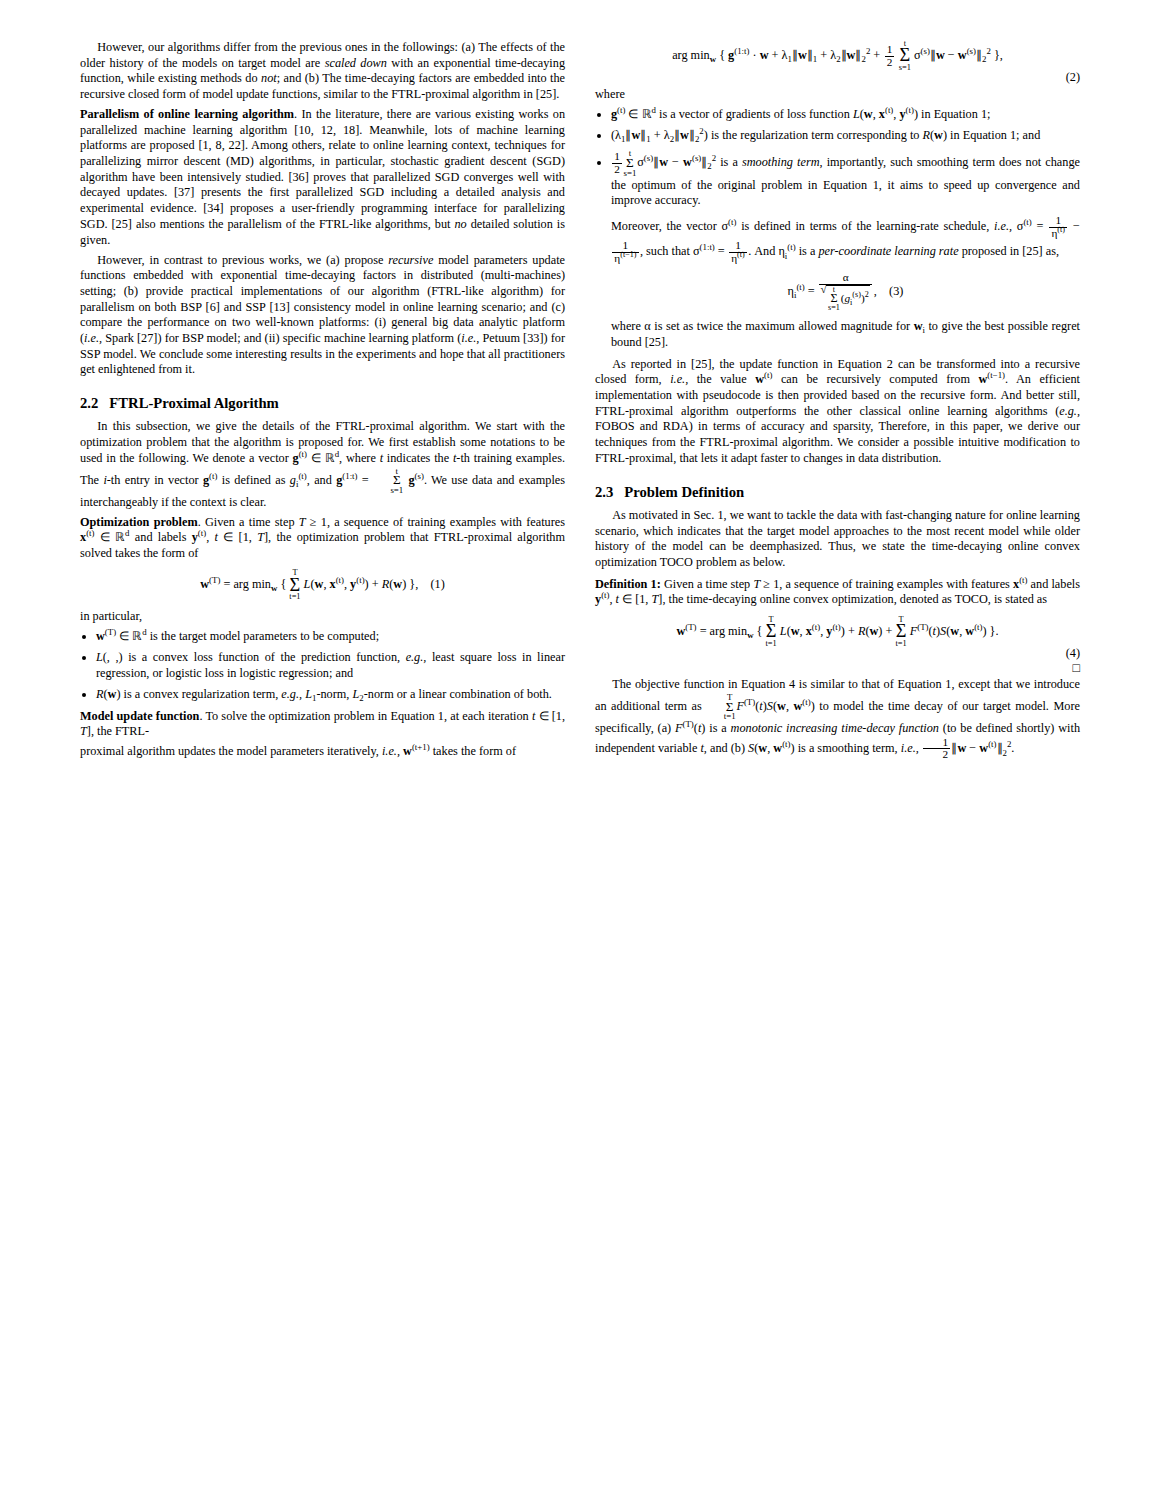However, our algorithms differ from the previous ones in the followings: (a) The effects of the older history of the models on target model are scaled down with an exponential time-decaying function, while existing methods do not; and (b) The time-decaying factors are embedded into the recursive closed form of model update functions, similar to the FTRL-proximal algorithm in [25].
Parallelism of online learning algorithm. In the literature, there are various existing works on parallelized machine learning algorithm [10, 12, 18]. Meanwhile, lots of machine learning platforms are proposed [1, 8, 22]. Among others, relate to online learning context, techniques for parallelizing mirror descent (MD) algorithms, in particular, stochastic gradient descent (SGD) algorithm have been intensively studied. [36] proves that parallelized SGD converges well with decayed updates. [37] presents the first parallelized SGD including a detailed analysis and experimental evidence. [34] proposes a user-friendly programming interface for parallelizing SGD. [25] also mentions the parallelism of the FTRL-like algorithms, but no detailed solution is given.
However, in contrast to previous works, we (a) propose recursive model parameters update functions embedded with exponential time-decaying factors in distributed (multi-machines) setting; (b) provide practical implementations of our algorithm (FTRL-like algorithm) for parallelism on both BSP [6] and SSP [13] consistency model in online learning scenario; and (c) compare the performance on two well-known platforms: (i) general big data analytic platform (i.e., Spark [27]) for BSP model; and (ii) specific machine learning platform (i.e., Petuum [33]) for SSP model. We conclude some interesting results in the experiments and hope that all practitioners get enlightened from it.
2.2 FTRL-Proximal Algorithm
In this subsection, we give the details of the FTRL-proximal algorithm. We start with the optimization problem that the algorithm is proposed for. We first establish some notations to be used in the following. We denote a vector g(t) ∈ ℝd, where t indicates the t-th training examples. The i-th entry in vector g(t) is defined as gi(t), and g(1:t) = tΣs=1 g(s). We use data and examples interchangeably if the context is clear.
Optimization problem. Given a time step T ≥ 1, a sequence of training examples with features x(t) ∈ ℝd and labels y(t), t ∈ [1, T], the optimization problem that FTRL-proximal algorithm solved takes the form of
w(T) = arg minw { TΣt=1 L(w, x(t), y(t)) + R(w) }, (1)
in particular,
w(T) ∈ ℝd is the target model parameters to be computed;
L(, ,) is a convex loss function of the prediction function, e.g., least square loss in linear regression, or logistic loss in logistic regression; and
R(w) is a convex regularization term, e.g., L1-norm, L2-norm or a linear combination of both.
Model update function. To solve the optimization problem in Equation 1, at each iteration t ∈ [1, T], the FTRL-
proximal algorithm updates the model parameters iteratively, i.e., w(t+1) takes the form of
arg minw { g(1:t) · w + λ1∥w∥1 + λ2∥w∥22 + 12 tΣs=1 σ(s)∥w − w(s)∥22 }, (2)
where
g(t) ∈ ℝd is a vector of gradients of loss function L(w, x(t), y(t)) in Equation 1;
(λ1∥w∥1 + λ2∥w∥22) is the regularization term corresponding to R(w) in Equation 1; and
12 tΣs=1σ(s)∥w − w(s)∥22 is a smoothing term, importantly, such smoothing term does not change the optimum of the original problem in Equation 1, it aims to speed up convergence and improve accuracy.
Moreover, the vector σ(t) is defined in terms of the learning-rate schedule, i.e., σ(t) = 1 η(t) − 1 η(t−1), such that σ(1:t) = 1 η(t). And ηi(t) is a per-coordinate learning rate proposed in [25] as,
ηi(t) = αtΣs=1(gi(s))2, (3)
where α is set as twice the maximum allowed magnitude for wi to give the best possible regret bound [25].
As reported in [25], the update function in Equation 2 can be transformed into a recursive closed form, i.e., the value w(t) can be recursively computed from w(t−1). An efficient implementation with pseudocode is then provided based on the recursive form. And better still, FTRL-proximal algorithm outperforms the other classical online learning algorithms (e.g., FOBOS and RDA) in terms of accuracy and sparsity, Therefore, in this paper, we derive our techniques from the FTRL-proximal algorithm. We consider a possible intuitive modification to FTRL-proximal, that lets it adapt faster to changes in data distribution.
2.3 Problem Definition
As motivated in Sec. 1, we want to tackle the data with fast-changing nature for online learning scenario, which indicates that the target model approaches to the most recent model while older history of the model can be deemphasized. Thus, we state the time-decaying online convex optimization TOCO problem as below.
Definition 1: Given a time step T ≥ 1, a sequence of training examples with features x(t) and labels y(t), t ∈ [1, T], the time-decaying online convex optimization, denoted as TOCO, is stated as
w(T) = arg minw { TΣt=1 L(w, x(t), y(t)) + R(w) + TΣt=1 F(T)(t)S(w, w(t)) }. (4)
□
The objective function in Equation 4 is similar to that of Equation 1, except that we introduce an additional term as TΣt=1 F(T)(t)S(w, w(t)) to model the time decay of our target model. More specifically, (a) F(T)(t) is a monotonic increasing time-decay function (to be defined shortly) with independent variable t, and (b) S(w, w(t)) is a smoothing term, i.e., 12∥w − w(t)∥22.